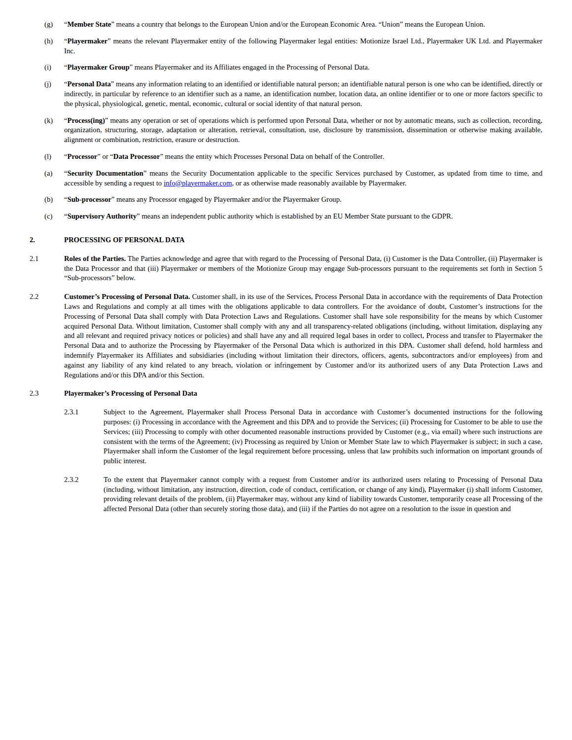(g)
“Member State” means a country that belongs to the European Union and/or the European Economic Area. “Union” means the European Union.
(h)
“Playermaker” means the relevant Playermaker entity of the following Playermaker legal entities: Motionize Israel Ltd., Playermaker UK Ltd. and Playermaker Inc.
(i)
“Playermaker Group” means Playermaker and its Affiliates engaged in the Processing of Personal Data.
(j)
“Personal Data” means any information relating to an identified or identifiable natural person; an identifiable natural person is one who can be identified, directly or indirectly, in particular by reference to an identifier such as a name, an identification number, location data, an online identifier or to one or more factors specific to the physical, physiological, genetic, mental, economic, cultural or social identity of that natural person.
(k)
“Process(ing)” means any operation or set of operations which is performed upon Personal Data, whether or not by automatic means, such as collection, recording, organization, structuring, storage, adaptation or alteration, retrieval, consultation, use, disclosure by transmission, dissemination or otherwise making available, alignment or combination, restriction, erasure or destruction.
(l)
“Processor” or “Data Processor” means the entity which Processes Personal Data on behalf of the Controller.
(a)
“Security Documentation” means the Security Documentation applicable to the specific Services purchased by Customer, as updated from time to time, and accessible by sending a request to info@playermaker.com, or as otherwise made reasonably available by Playermaker.
(b)
“Sub-processor” means any Processor engaged by Playermaker and/or the Playermaker Group.
(c)
“Supervisory Authority” means an independent public authority which is established by an EU Member State pursuant to the GDPR.
2. PROCESSING OF PERSONAL DATA
2.1
Roles of the Parties. The Parties acknowledge and agree that with regard to the Processing of Personal Data, (i) Customer is the Data Controller, (ii) Playermaker is the Data Processor and that (iii) Playermaker or members of the Motionize Group may engage Sub-processors pursuant to the requirements set forth in Section 5 “Sub-processors” below.
2.2
Customer’s Processing of Personal Data. Customer shall, in its use of the Services, Process Personal Data in accordance with the requirements of Data Protection Laws and Regulations and comply at all times with the obligations applicable to data controllers. For the avoidance of doubt, Customer’s instructions for the Processing of Personal Data shall comply with Data Protection Laws and Regulations. Customer shall have sole responsibility for the means by which Customer acquired Personal Data. Without limitation, Customer shall comply with any and all transparency-related obligations (including, without limitation, displaying any and all relevant and required privacy notices or policies) and shall have any and all required legal bases in order to collect, Process and transfer to Playermaker the Personal Data and to authorize the Processing by Playermaker of the Personal Data which is authorized in this DPA. Customer shall defend, hold harmless and indemnify Playermaker its Affiliates and subsidiaries (including without limitation their directors, officers, agents, subcontractors and/or employees) from and against any liability of any kind related to any breach, violation or infringement by Customer and/or its authorized users of any Data Protection Laws and Regulations and/or this DPA and/or this Section.
2.3
Playermaker’s Processing of Personal Data
2.3.1
Subject to the Agreement, Playermaker shall Process Personal Data in accordance with Customer’s documented instructions for the following purposes: (i) Processing in accordance with the Agreement and this DPA and to provide the Services; (ii) Processing for Customer to be able to use the Services; (iii) Processing to comply with other documented reasonable instructions provided by Customer (e.g., via email) where such instructions are consistent with the terms of the Agreement; (iv) Processing as required by Union or Member State law to which Playermaker is subject; in such a case, Playermaker shall inform the Customer of the legal requirement before processing, unless that law prohibits such information on important grounds of public interest.
2.3.2
To the extent that Playermaker cannot comply with a request from Customer and/or its authorized users relating to Processing of Personal Data (including, without limitation, any instruction, direction, code of conduct, certification, or change of any kind), Playermaker (i) shall inform Customer, providing relevant details of the problem, (ii) Playermaker may, without any kind of liability towards Customer, temporarily cease all Processing of the affected Personal Data (other than securely storing those data), and (iii) if the Parties do not agree on a resolution to the issue in question and